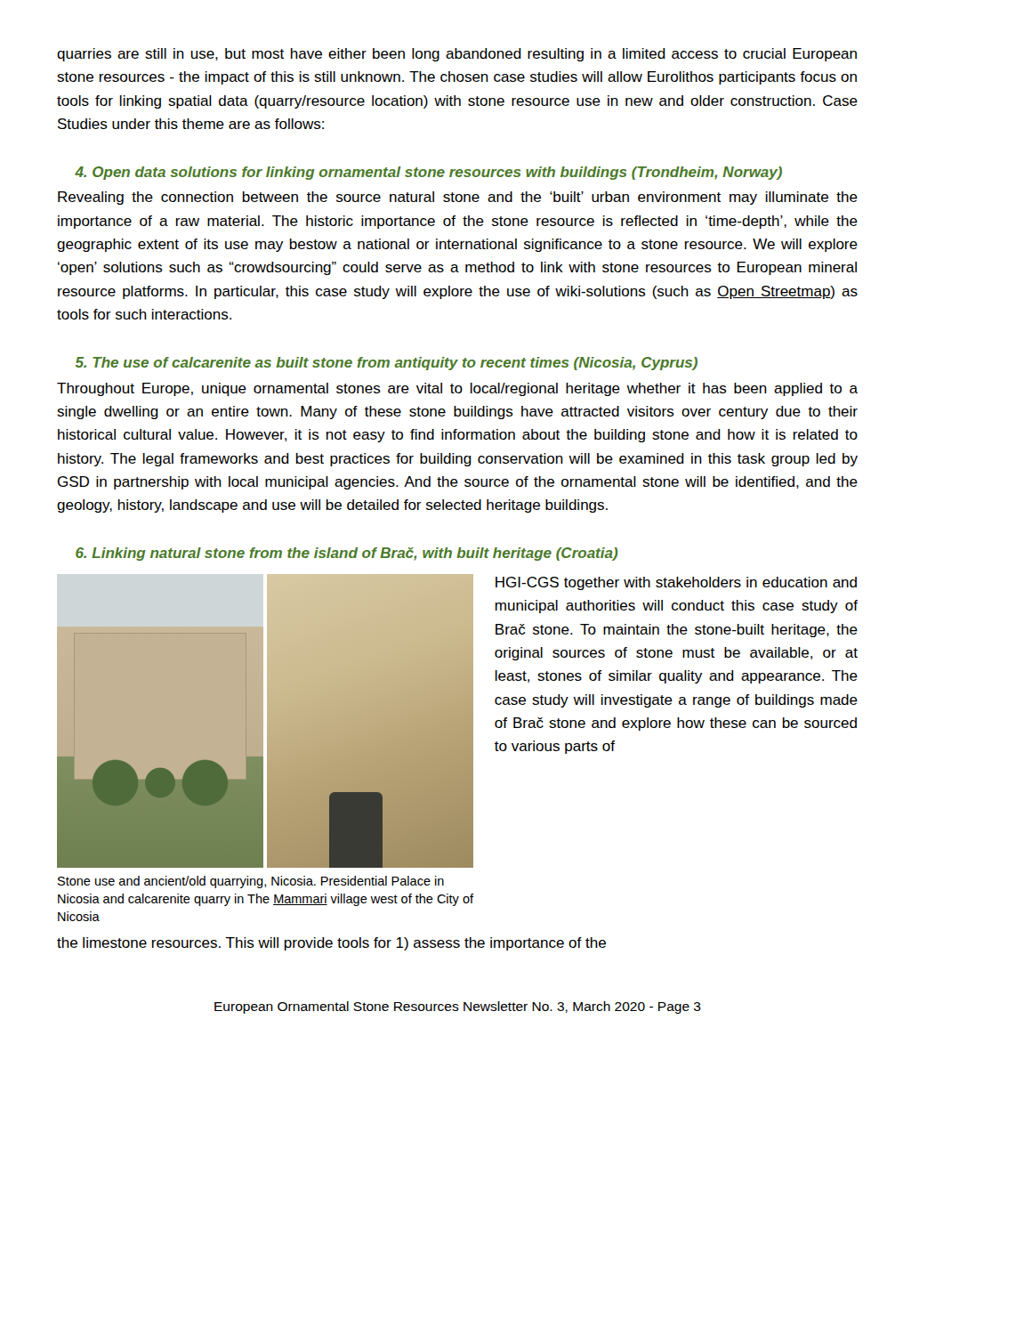quarries are still in use, but most have either been long abandoned resulting in a limited access to crucial European stone resources - the impact of this is still unknown. The chosen case studies will allow Eurolithos participants focus on tools for linking spatial data (quarry/resource location) with stone resource use in new and older construction. Case Studies under this theme are as follows:
Open data solutions for linking ornamental stone resources with buildings (Trondheim, Norway)
Revealing the connection between the source natural stone and the ‘built’ urban environment may illuminate the importance of a raw material. The historic importance of the stone resource is reflected in ‘time-depth’, while the geographic extent of its use may bestow a national or international significance to a stone resource. We will explore ‘open’ solutions such as “crowdsourcing” could serve as a method to link with stone resources to European mineral resource platforms. In particular, this case study will explore the use of wiki-solutions (such as Open Streetmap) as tools for such interactions.
The use of calcarenite as built stone from antiquity to recent times (Nicosia, Cyprus)
Throughout Europe, unique ornamental stones are vital to local/regional heritage whether it has been applied to a single dwelling or an entire town. Many of these stone buildings have attracted visitors over century due to their historical cultural value. However, it is not easy to find information about the building stone and how it is related to history. The legal frameworks and best practices for building conservation will be examined in this task group led by GSD in partnership with local municipal agencies. And the source of the ornamental stone will be identified, and the geology, history, landscape and use will be detailed for selected heritage buildings.
Linking natural stone from the island of Brač, with built heritage (Croatia)
Stone use and ancient/old quarrying, Nicosia. Presidential Palace in Nicosia and calcarenite quarry in The Mammari village west of the City of Nicosia
HGI-CGS together with stakeholders in education and municipal authorities will conduct this case study of Brač stone. To maintain the stone-built heritage, the original sources of stone must be available, or at least, stones of similar quality and appearance. The case study will investigate a range of buildings made of Brač stone and explore how these can be sourced to various parts of
the limestone resources. This will provide tools for 1) assess the importance of the
European Ornamental Stone Resources Newsletter No. 3, March 2020 - Page 3